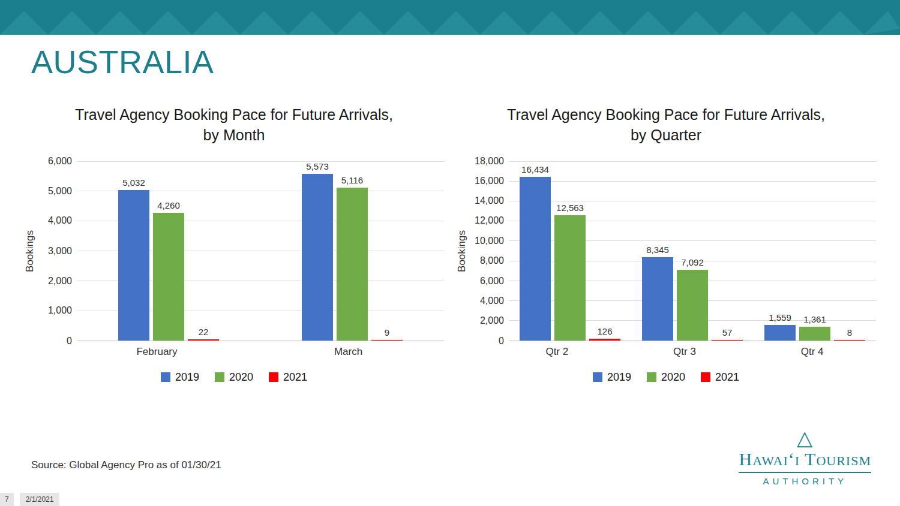AUSTRALIA
Travel Agency Booking Pace for Future Arrivals,
by Month
Bookings
6,000 5,000 4,000 3,000 2,000 1,000 0
5,032
4,260
22
5,573
5,116
9
February March
2019
2020
2021
Travel Agency Booking Pace for Future Arrivals,
by Quarter
Bookings
18,000 16,000 14,000 12,000 10,000 8,000 6,000 4,000 2,000 0
16,434
12,563
126
8,345
7,092
57
1,559
1,361
8
Qtr 2 Qtr 3 Qtr 4
2019
2020
2021
Source: Global Agency Pro as of 01/30/21
7 2/1/2021
△
HAWAIʻI TOURISM
AUTHORITY